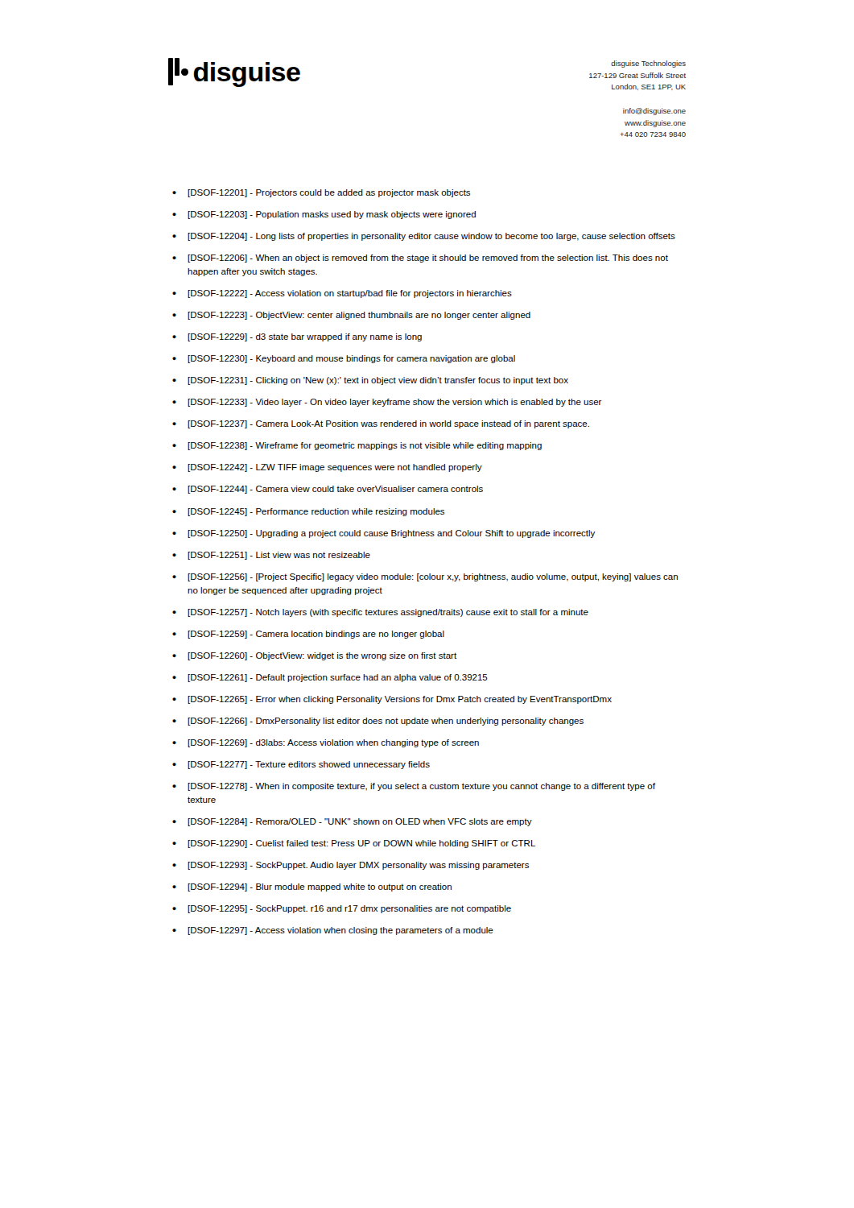disguise
disguise Technologies
127-129 Great Suffolk Street
London, SE1 1PP, UK
info@disguise.one
www.disguise.one
+44 020 7234 9840
[DSOF-12201] - Projectors could be added as projector mask objects
[DSOF-12203] - Population masks used by mask objects were ignored
[DSOF-12204] - Long lists of properties in personality editor cause window to become too large, cause selection offsets
[DSOF-12206] - When an object is removed from the stage it should be removed from the selection list. This does not happen after you switch stages.
[DSOF-12222] - Access violation on startup/bad file for projectors in hierarchies
[DSOF-12223] - ObjectView: center aligned thumbnails are no longer center aligned
[DSOF-12229] - d3 state bar wrapped if any name is long
[DSOF-12230] - Keyboard and mouse bindings for camera navigation are global
[DSOF-12231] - Clicking on 'New (x):' text in object view didn’t transfer focus to input text box
[DSOF-12233] - Video layer - On video layer keyframe show the version which is enabled by the user
[DSOF-12237] - Camera Look-At Position was rendered in world space instead of in parent space.
[DSOF-12238] - Wireframe for geometric mappings is not visible while editing mapping
[DSOF-12242] - LZW TIFF image sequences were not handled properly
[DSOF-12244] - Camera view could take overVisualiser camera controls
[DSOF-12245] - Performance reduction while resizing modules
[DSOF-12250] - Upgrading a project could cause Brightness and Colour Shift to upgrade incorrectly
[DSOF-12251] - List view was not resizeable
[DSOF-12256] - [Project Specific] legacy video module: [colour x,y, brightness, audio volume, output, keying] values can no longer be sequenced after upgrading project
[DSOF-12257] - Notch layers (with specific textures assigned/traits) cause exit to stall for a minute
[DSOF-12259] - Camera location bindings are no longer global
[DSOF-12260] - ObjectView: widget is the wrong size on first start
[DSOF-12261] - Default projection surface had an alpha value of 0.39215
[DSOF-12265] - Error when clicking Personality Versions for Dmx Patch created by EventTransportDmx
[DSOF-12266] - DmxPersonality list editor does not update when underlying personality changes
[DSOF-12269] - d3labs: Access violation when changing type of screen
[DSOF-12277] - Texture editors showed unnecessary fields
[DSOF-12278] - When in composite texture, if you select a custom texture you cannot change to a different type of texture
[DSOF-12284] - Remora/OLED - "UNK" shown on OLED when VFC slots are empty
[DSOF-12290] - Cuelist failed test: Press UP or DOWN while holding SHIFT or CTRL
[DSOF-12293] - SockPuppet. Audio layer DMX personality was missing parameters
[DSOF-12294] - Blur module mapped white to output on creation
[DSOF-12295] - SockPuppet. r16 and r17 dmx personalities are not compatible
[DSOF-12297] - Access violation when closing the parameters of a module